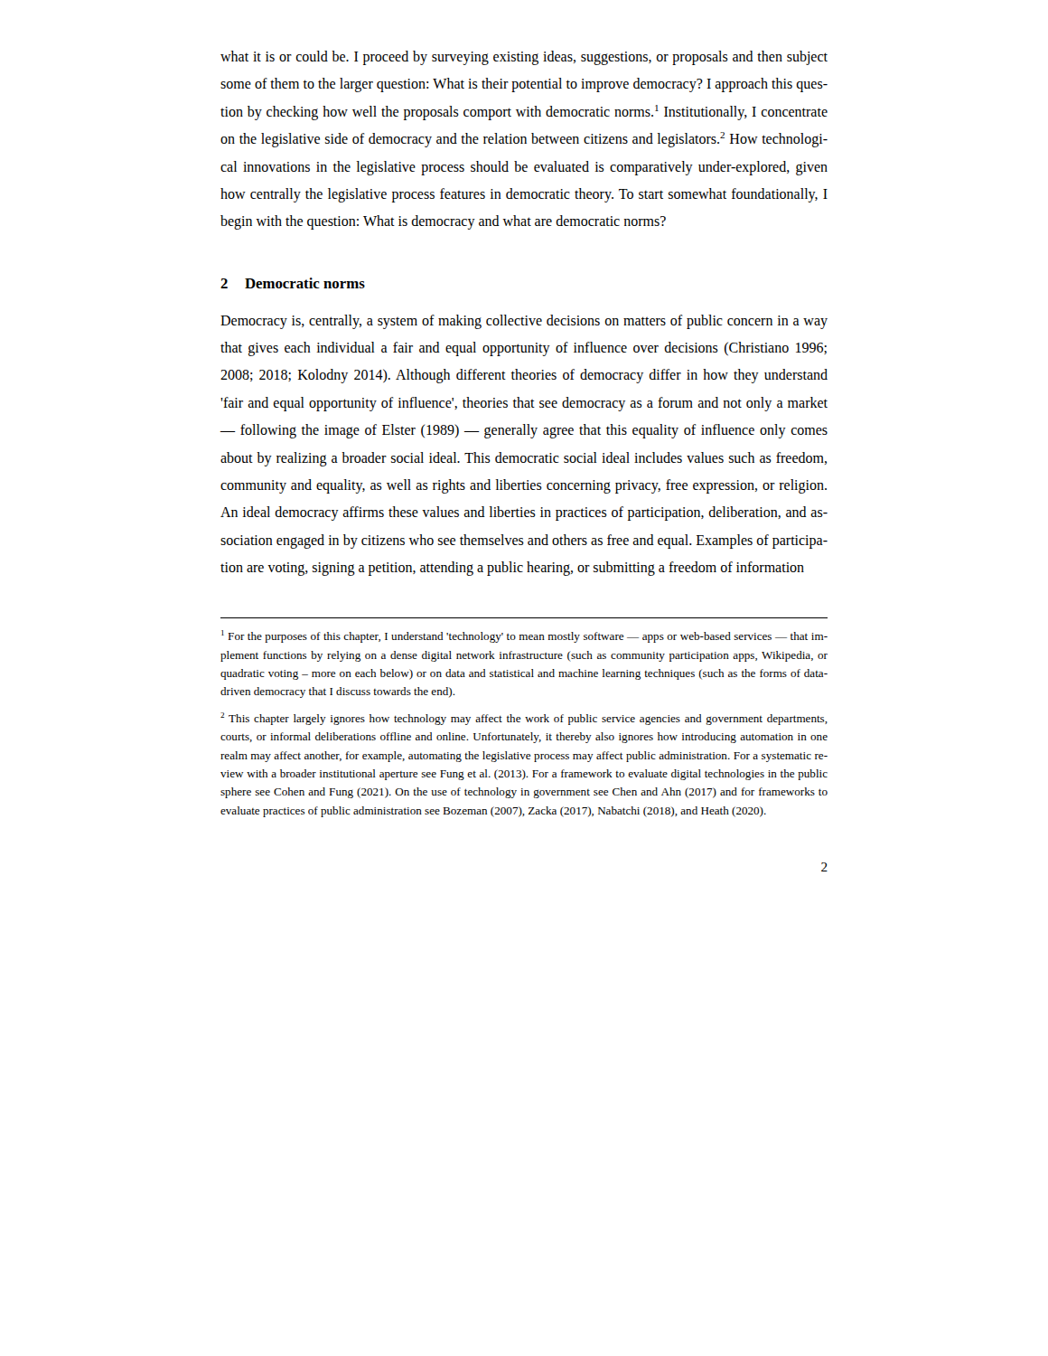what it is or could be. I proceed by surveying existing ideas, suggestions, or proposals and then subject some of them to the larger question: What is their potential to improve democracy? I approach this question by checking how well the proposals comport with democratic norms.1 Institutionally, I concentrate on the legislative side of democracy and the relation between citizens and legislators.2 How technological innovations in the legislative process should be evaluated is comparatively under-explored, given how centrally the legislative process features in democratic theory. To start somewhat foundationally, I begin with the question: What is democracy and what are democratic norms?
2 Democratic norms
Democracy is, centrally, a system of making collective decisions on matters of public concern in a way that gives each individual a fair and equal opportunity of influence over decisions (Christiano 1996; 2008; 2018; Kolodny 2014). Although different theories of democracy differ in how they understand 'fair and equal opportunity of influence', theories that see democracy as a forum and not only a market — following the image of Elster (1989) — generally agree that this equality of influence only comes about by realizing a broader social ideal. This democratic social ideal includes values such as freedom, community and equality, as well as rights and liberties concerning privacy, free expression, or religion. An ideal democracy affirms these values and liberties in practices of participation, deliberation, and association engaged in by citizens who see themselves and others as free and equal. Examples of participation are voting, signing a petition, attending a public hearing, or submitting a freedom of information
1 For the purposes of this chapter, I understand 'technology' to mean mostly software — apps or web-based services — that implement functions by relying on a dense digital network infrastructure (such as community participation apps, Wikipedia, or quadratic voting – more on each below) or on data and statistical and machine learning techniques (such as the forms of data-driven democracy that I discuss towards the end).
2 This chapter largely ignores how technology may affect the work of public service agencies and government departments, courts, or informal deliberations offline and online. Unfortunately, it thereby also ignores how introducing automation in one realm may affect another, for example, automating the legislative process may affect public administration. For a systematic review with a broader institutional aperture see Fung et al. (2013). For a framework to evaluate digital technologies in the public sphere see Cohen and Fung (2021). On the use of technology in government see Chen and Ahn (2017) and for frameworks to evaluate practices of public administration see Bozeman (2007), Zacka (2017), Nabatchi (2018), and Heath (2020).
2